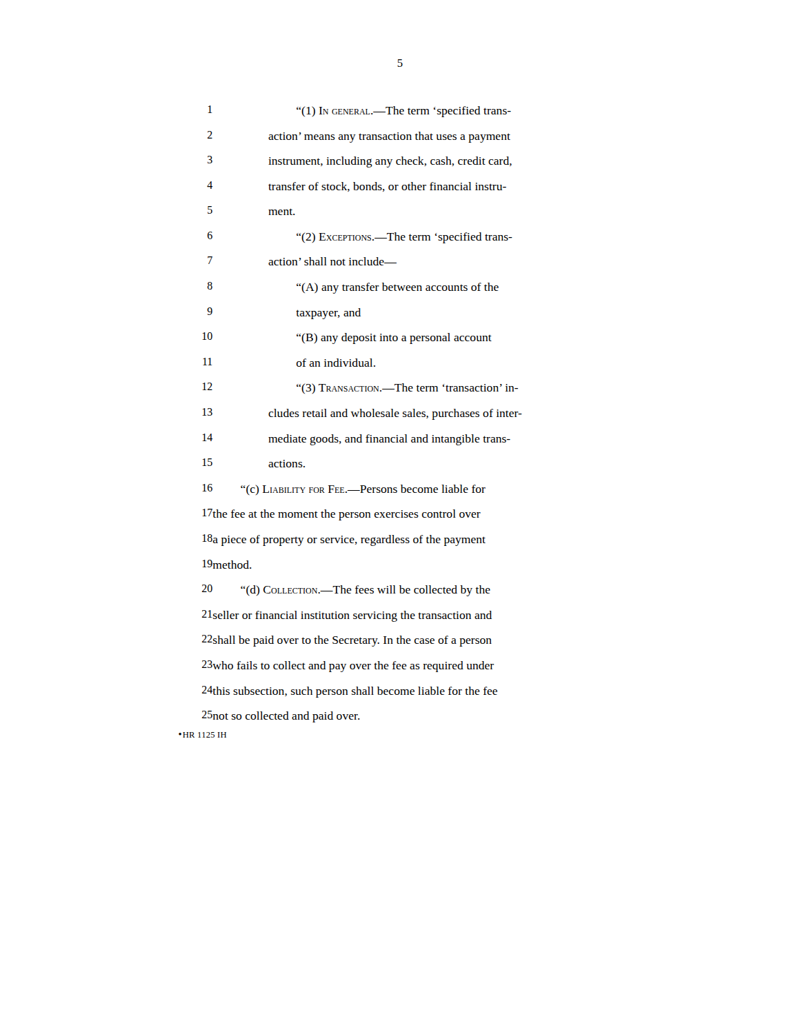5
| 1 | “(1) I n general .—The term ‘specified trans- |
| 2 | action’ means any transaction that uses a payment |
| 3 | instrument, including any check, cash, credit card, |
| 4 | transfer of stock, bonds, or other financial instru- |
| 5 | ment. |
| 6 | “(2) E xceptions .—The term ‘specified trans- |
| 7 | action’ shall not include— |
| 8 | “(A) any transfer between accounts of the |
| 9 | taxpayer, and |
| 10 | “(B) any deposit into a personal account |
| 11 | of an individual. |
| 12 | “(3) T ransaction .—The term ‘transaction’ in- |
| 13 | cludes retail and wholesale sales, purchases of inter- |
| 14 | mediate goods, and financial and intangible trans- |
| 15 | actions. |
| 16 | “(c) L iability for F ee .—Persons become liable for |
| 17 | the fee at the moment the person exercises control over |
| 18 | a piece of property or service, regardless of the payment |
| 19 | method. |
| 20 | “(d) C ollection .—The fees will be collected by the |
| 21 | seller or financial institution servicing the transaction and |
| 22 | shall be paid over to the Secretary. In the case of a person |
| 23 | who fails to collect and pay over the fee as required under |
| 24 | this subsection, such person shall become liable for the fee |
| 25 | not so collected and paid over. |
•HR 1125 IH